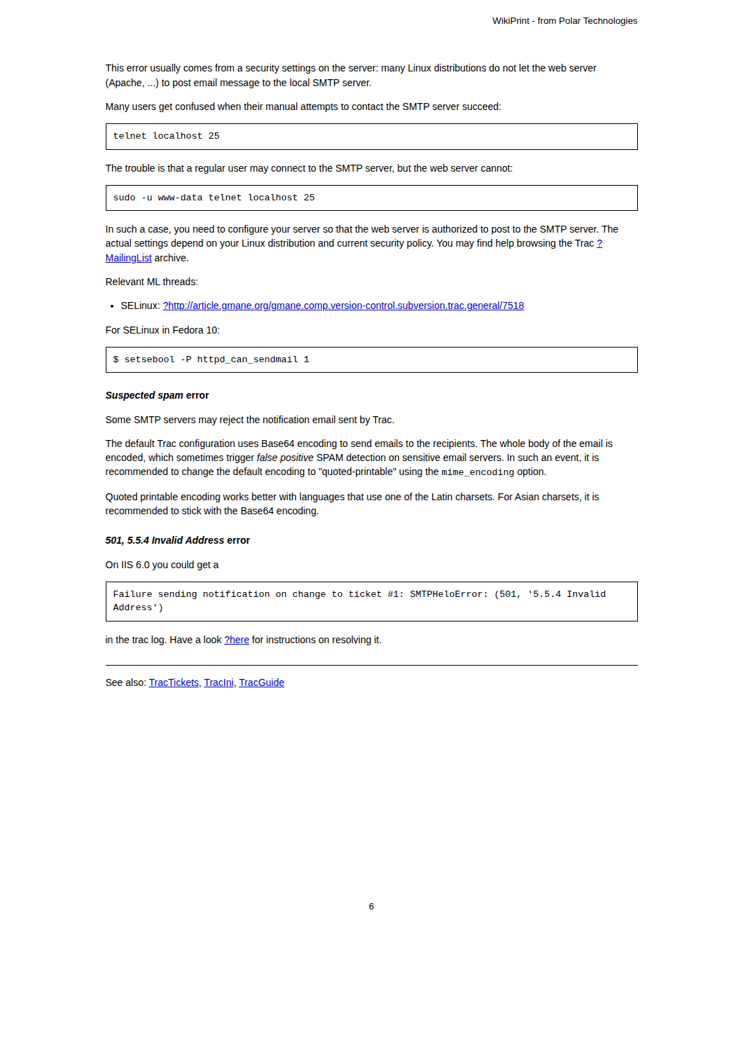WikiPrint - from Polar Technologies
This error usually comes from a security settings on the server: many Linux distributions do not let the web server (Apache, ...) to post email message to the local SMTP server.
Many users get confused when their manual attempts to contact the SMTP server succeed:
telnet localhost 25
The trouble is that a regular user may connect to the SMTP server, but the web server cannot:
sudo -u www-data telnet localhost 25
In such a case, you need to configure your server so that the web server is authorized to post to the SMTP server. The actual settings depend on your Linux distribution and current security policy. You may find help browsing the Trac ?MailingList archive.
Relevant ML threads:
SELinux: ?http://article.gmane.org/gmane.comp.version-control.subversion.trac.general/7518
For SELinux in Fedora 10:
$ setsebool -P httpd_can_sendmail 1
Suspected spam error
Some SMTP servers may reject the notification email sent by Trac.
The default Trac configuration uses Base64 encoding to send emails to the recipients. The whole body of the email is encoded, which sometimes trigger false positive SPAM detection on sensitive email servers. In such an event, it is recommended to change the default encoding to "quoted-printable" using the mime_encoding option.
Quoted printable encoding works better with languages that use one of the Latin charsets. For Asian charsets, it is recommended to stick with the Base64 encoding.
501, 5.5.4 Invalid Address error
On IIS 6.0 you could get a
Failure sending notification on change to ticket #1: SMTPHeloError: (501, '5.5.4 Invalid Address')
in the trac log. Have a look ?here for instructions on resolving it.
See also: TracTickets, TracIni, TracGuide
6